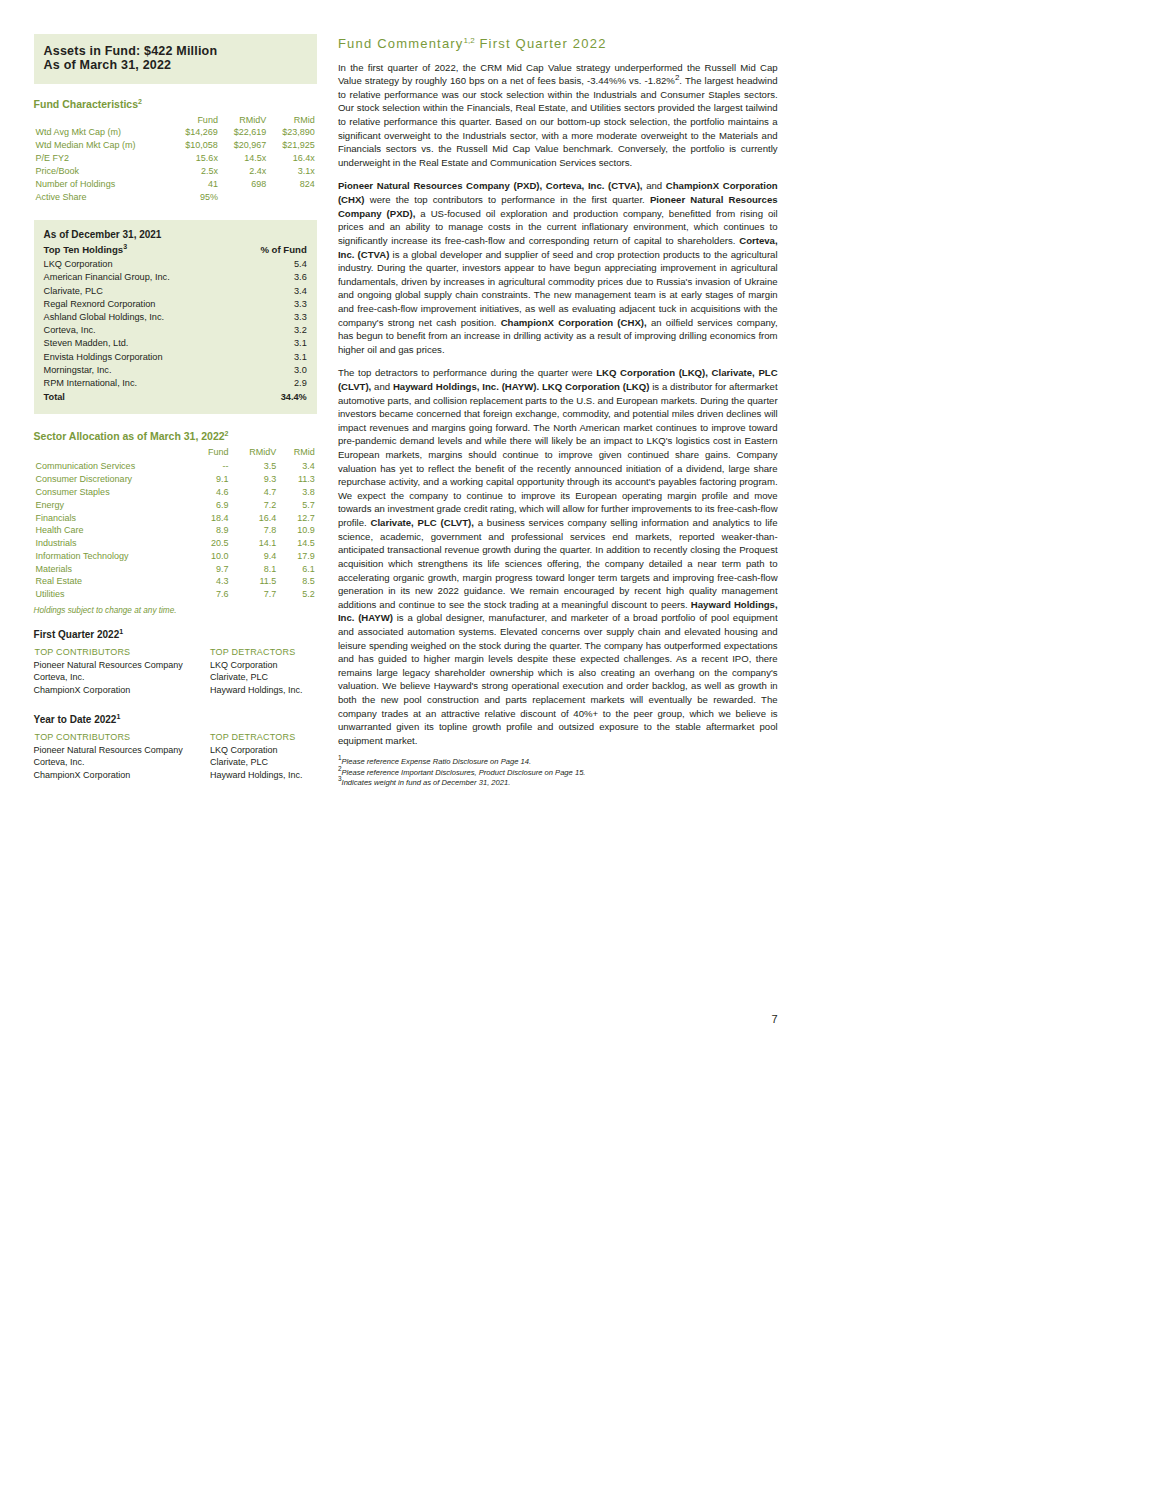Assets in Fund: $422 Million
As of March 31, 2022
Fund Characteristics2
| | Fund | RMidV | RMid |
| --- | --- | --- | --- |
| Wtd Avg Mkt Cap (m) | $14,269 | $22,619 | $23,890 |
| Wtd Median Mkt Cap (m) | $10,058 | $20,967 | $21,925 |
| P/E FY2 | 15.6x | 14.5x | 16.4x |
| Price/Book | 2.5x | 2.4x | 3.1x |
| Number of Holdings | 41 | 698 | 824 |
| Active Share | 95% | | |
As of December 31, 2021
| Top Ten Holdings 3 | % of Fund |
| --- | --- |
| LKQ Corporation | 5.4 |
| American Financial Group, Inc. | 3.6 |
| Clarivate, PLC | 3.4 |
| Regal Rexnord Corporation | 3.3 |
| Ashland Global Holdings, Inc. | 3.3 |
| Corteva, Inc. | 3.2 |
| Steven Madden, Ltd. | 3.1 |
| Envista Holdings Corporation | 3.1 |
| Morningstar, Inc. | 3.0 |
| RPM International, Inc. | 2.9 |
| Total | 34.4% |
Sector Allocation as of March 31, 20222
| | Fund | RMidV | RMid |
| --- | --- | --- | --- |
| Communication Services | -- | 3.5 | 3.4 |
| Consumer Discretionary | 9.1 | 9.3 | 11.3 |
| Consumer Staples | 4.6 | 4.7 | 3.8 |
| Energy | 6.9 | 7.2 | 5.7 |
| Financials | 18.4 | 16.4 | 12.7 |
| Health Care | 8.9 | 7.8 | 10.9 |
| Industrials | 20.5 | 14.1 | 14.5 |
| Information Technology | 10.0 | 9.4 | 17.9 |
| Materials | 9.7 | 8.1 | 6.1 |
| Real Estate | 4.3 | 11.5 | 8.5 |
| Utilities | 7.6 | 7.7 | 5.2 |
Holdings subject to change at any time.
First Quarter 20221
| TOP CONTRIBUTORS | TOP DETRACTORS |
| --- | --- |
| Pioneer Natural Resources Company | LKQ Corporation |
| Corteva, Inc. | Clarivate, PLC |
| ChampionX Corporation | Hayward Holdings, Inc. |
Year to Date 20221
| TOP CONTRIBUTORS | TOP DETRACTORS |
| --- | --- |
| Pioneer Natural Resources Company | LKQ Corporation |
| Corteva, Inc. | Clarivate, PLC |
| ChampionX Corporation | Hayward Holdings, Inc. |
Fund Commentary1,2 First Quarter 2022
In the first quarter of 2022, the CRM Mid Cap Value strategy underperformed the Russell Mid Cap Value strategy by roughly 160 bps on a net of fees basis, -3.44%% vs. -1.82%2. The largest headwind to relative performance was our stock selection within the Industrials and Consumer Staples sectors. Our stock selection within the Financials, Real Estate, and Utilities sectors provided the largest tailwind to relative performance this quarter. Based on our bottom-up stock selection, the portfolio maintains a significant overweight to the Industrials sector, with a more moderate overweight to the Materials and Financials sectors vs. the Russell Mid Cap Value benchmark. Conversely, the portfolio is currently underweight in the Real Estate and Communication Services sectors.
Pioneer Natural Resources Company (PXD), Corteva, Inc. (CTVA), and ChampionX Corporation (CHX) were the top contributors to performance in the first quarter. Pioneer Natural Resources Company (PXD), a US-focused oil exploration and production company, benefitted from rising oil prices and an ability to manage costs in the current inflationary environment, which continues to significantly increase its free-cash-flow and corresponding return of capital to shareholders. Corteva, Inc. (CTVA) is a global developer and supplier of seed and crop protection products to the agricultural industry. During the quarter, investors appear to have begun appreciating improvement in agricultural fundamentals, driven by increases in agricultural commodity prices due to Russia's invasion of Ukraine and ongoing global supply chain constraints. The new management team is at early stages of margin and free-cash-flow improvement initiatives, as well as evaluating adjacent tuck in acquisitions with the company's strong net cash position. ChampionX Corporation (CHX), an oilfield services company, has begun to benefit from an increase in drilling activity as a result of improving drilling economics from higher oil and gas prices.
The top detractors to performance during the quarter were LKQ Corporation (LKQ), Clarivate, PLC (CLVT), and Hayward Holdings, Inc. (HAYW). LKQ Corporation (LKQ) is a distributor for aftermarket automotive parts, and collision replacement parts to the U.S. and European markets. During the quarter investors became concerned that foreign exchange, commodity, and potential miles driven declines will impact revenues and margins going forward. The North American market continues to improve toward pre-pandemic demand levels and while there will likely be an impact to LKQ's logistics cost in Eastern European markets, margins should continue to improve given continued share gains. Company valuation has yet to reflect the benefit of the recently announced initiation of a dividend, large share repurchase activity, and a working capital opportunity through its account's payables factoring program. We expect the company to continue to improve its European operating margin profile and move towards an investment grade credit rating, which will allow for further improvements to its free-cash-flow profile. Clarivate, PLC (CLVT), a business services company selling information and analytics to life science, academic, government and professional services end markets, reported weaker-than-anticipated transactional revenue growth during the quarter. In addition to recently closing the Proquest acquisition which strengthens its life sciences offering, the company detailed a near term path to accelerating organic growth, margin progress toward longer term targets and improving free-cash-flow generation in its new 2022 guidance. We remain encouraged by recent high quality management additions and continue to see the stock trading at a meaningful discount to peers. Hayward Holdings, Inc. (HAYW) is a global designer, manufacturer, and marketer of a broad portfolio of pool equipment and associated automation systems. Elevated concerns over supply chain and elevated housing and leisure spending weighed on the stock during the quarter. The company has outperformed expectations and has guided to higher margin levels despite these expected challenges. As a recent IPO, there remains large legacy shareholder ownership which is also creating an overhang on the company's valuation. We believe Hayward's strong operational execution and order backlog, as well as growth in both the new pool construction and parts replacement markets will eventually be rewarded. The company trades at an attractive relative discount of 40%+ to the peer group, which we believe is unwarranted given its topline growth profile and outsized exposure to the stable aftermarket pool equipment market.
1Please reference Expense Ratio Disclosure on Page 14.
2Please reference Important Disclosures, Product Disclosure on Page 15.
3Indicates weight in fund as of December 31, 2021.
7